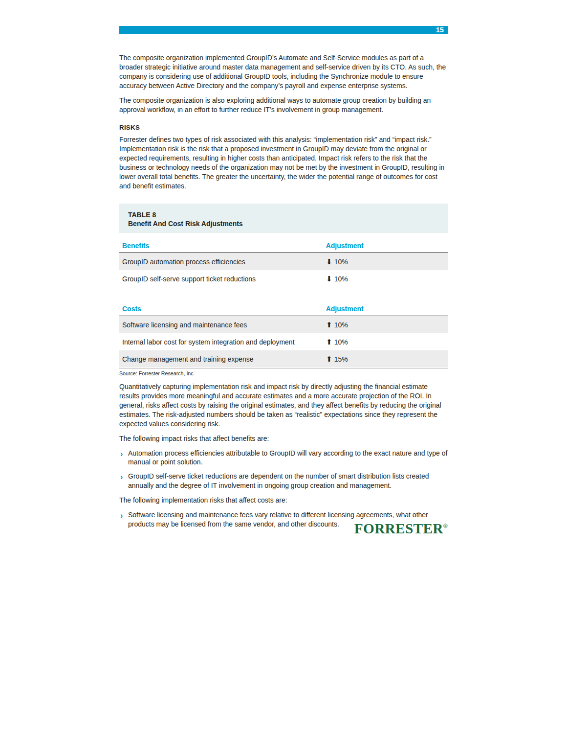15
The composite organization implemented GroupID’s Automate and Self-Service modules as part of a broader strategic initiative around master data management and self-service driven by its CTO. As such, the company is considering use of additional GroupID tools, including the Synchronize module to ensure accuracy between Active Directory and the company’s payroll and expense enterprise systems.
The composite organization is also exploring additional ways to automate group creation by building an approval workflow, in an effort to further reduce IT’s involvement in group management.
Risks
Forrester defines two types of risk associated with this analysis: “implementation risk” and “impact risk.” Implementation risk is the risk that a proposed investment in GroupID may deviate from the original or expected requirements, resulting in higher costs than anticipated. Impact risk refers to the risk that the business or technology needs of the organization may not be met by the investment in GroupID, resulting in lower overall total benefits. The greater the uncertainty, the wider the potential range of outcomes for cost and benefit estimates.
TABLE 8
Benefit And Cost Risk Adjustments
| Benefits | Adjustment |
| --- | --- |
| GroupID automation process efficiencies | ⬇ 10% |
| GroupID self-serve support ticket reductions | ⬇ 10% |
| Costs | Adjustment |
| Software licensing and maintenance fees | ⬆ 10% |
| Internal labor cost for system integration and deployment | ⬆ 10% |
| Change management and training expense | ⬆ 15% |
Source: Forrester Research, Inc.
Quantitatively capturing implementation risk and impact risk by directly adjusting the financial estimate results provides more meaningful and accurate estimates and a more accurate projection of the ROI. In general, risks affect costs by raising the original estimates, and they affect benefits by reducing the original estimates. The risk-adjusted numbers should be taken as “realistic” expectations since they represent the expected values considering risk.
The following impact risks that affect benefits are:
Automation process efficiencies attributable to GroupID will vary according to the exact nature and type of manual or point solution.
GroupID self-serve ticket reductions are dependent on the number of smart distribution lists created annually and the degree of IT involvement in ongoing group creation and management.
The following implementation risks that affect costs are:
Software licensing and maintenance fees vary relative to different licensing agreements, what other products may be licensed from the same vendor, and other discounts.
FORRESTER®